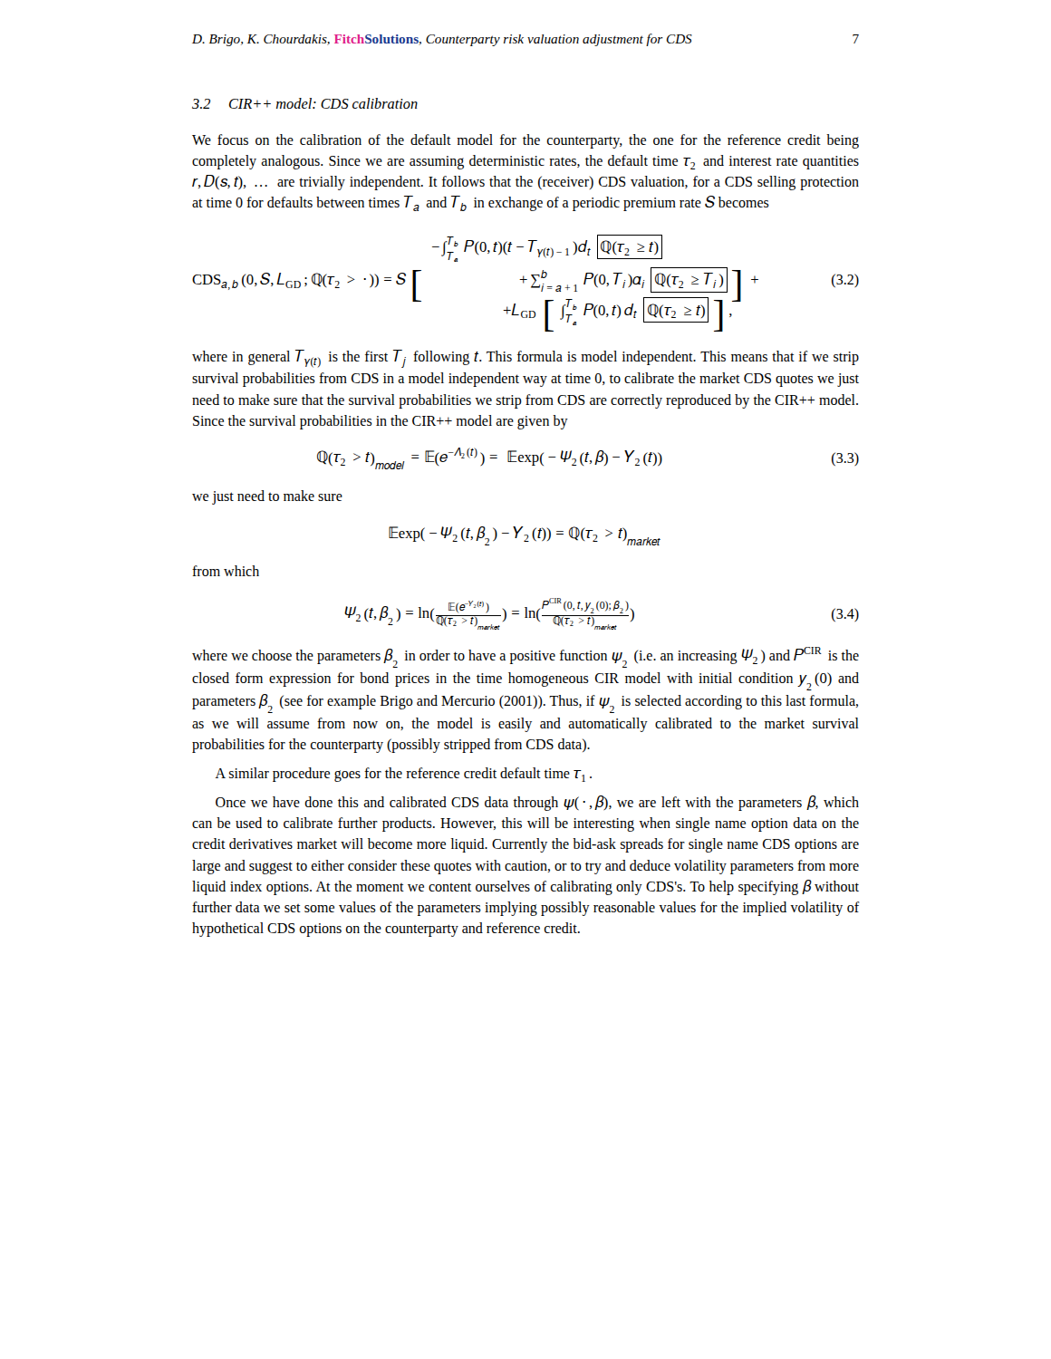D. Brigo, K. Chourdakis, Fitch Solutions, Counterparty risk valuation adjustment for CDS 7
3.2 CIR++ model: CDS calibration
We focus on the calibration of the default model for the counterparty, the one for the reference credit being completely analogous. Since we are assuming deterministic rates, the default time τ2 and interest rate quantities r,D(s,t),… are trivially independent. It follows that the (receiver) CDS valuation, for a CDS selling protection at time 0 for defaults between times Ta and Tb in exchange of a periodic premium rate S becomes
CDSa,b (0,S,LGD; ℚ(τ2>⋅)) =S [
− ∫TaTb P(0,t) (t−Tγ(t)−1) dt ℚ(τ2≥t)
+ ∑i=a+1b P(0,Ti) αi ℚ(τ2≥Ti) ] +
+LGD [ ∫TaTb P(0,t) dt ℚ(τ2≥t) ] ,
(3.2)
where in general Tγ(t) is the first Tj following t. This formula is model independent. This means that if we strip survival probabilities from CDS in a model independent way at time 0, to calibrate the market CDS quotes we just need to make sure that the survival probabilities we strip from CDS are correctly reproduced by the CIR++ model. Since the survival probabilities in the CIR++ model are given by
ℚ(τ2>t)model = 𝔼(e−Λ2(t)) = 𝔼exp⁡(−Ψ2(t,β)−Y2(t))
(3.3)
we just need to make sure
𝔼exp⁡(−Ψ2(t,β2)−Y2(t)) = ℚ(τ2>t)market
from which
Ψ2(t,β2) = ln⁡ ( 𝔼(e−Y2(t)) ℚ(τ2>t)market ) = ln⁡ ( PCIR(0,t,y2(0);β2) ℚ(τ2>t)market )
(3.4)
where we choose the parameters β2 in order to have a positive function ψ2 (i.e. an increasing Ψ2) and PCIR is the closed form expression for bond prices in the time homogeneous CIR model with initial condition y2(0) and parameters β2 (see for example Brigo and Mercurio (2001)). Thus, if ψ2 is selected according to this last formula, as we will assume from now on, the model is easily and automatically calibrated to the market survival probabilities for the counterparty (possibly stripped from CDS data).
A similar procedure goes for the reference credit default time τ1.
Once we have done this and calibrated CDS data through ψ(⋅,β), we are left with the parameters β, which can be used to calibrate further products. However, this will be interesting when single name option data on the credit derivatives market will become more liquid. Currently the bid-ask spreads for single name CDS options are large and suggest to either consider these quotes with caution, or to try and deduce volatility parameters from more liquid index options. At the moment we content ourselves of calibrating only CDS's. To help specifying β without further data we set some values of the parameters implying possibly reasonable values for the implied volatility of hypothetical CDS options on the counterparty and reference credit.